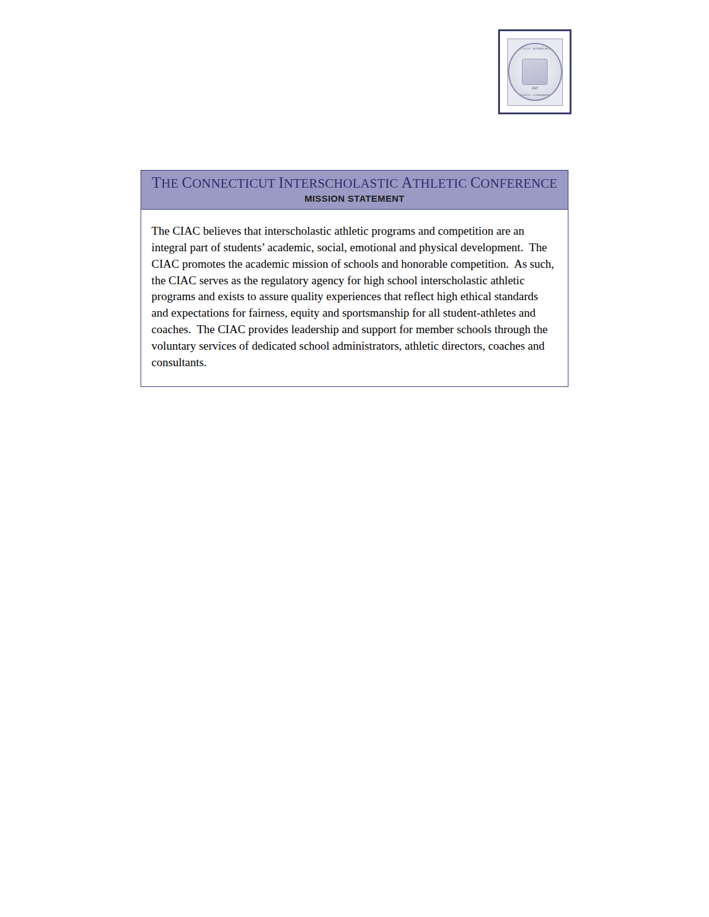CONNECTICUT INTERSCHOLASTIC ATHLETIC CONFERENCE
1927
THE CONNECTICUT INTERSCHOLASTIC ATHLETIC CONFERENCE
MISSION STATEMENT
The CIAC believes that interscholastic athletic programs and competition are an integral part of students’ academic, social, emotional and physical development. The CIAC promotes the academic mission of schools and honorable competition. As such, the CIAC serves as the regulatory agency for high school interscholastic athletic programs and exists to assure quality experiences that reflect high ethical standards and expectations for fairness, equity and sportsmanship for all student-athletes and coaches. The CIAC provides leadership and support for member schools through the voluntary services of dedicated school administrators, athletic directors, coaches and consultants.